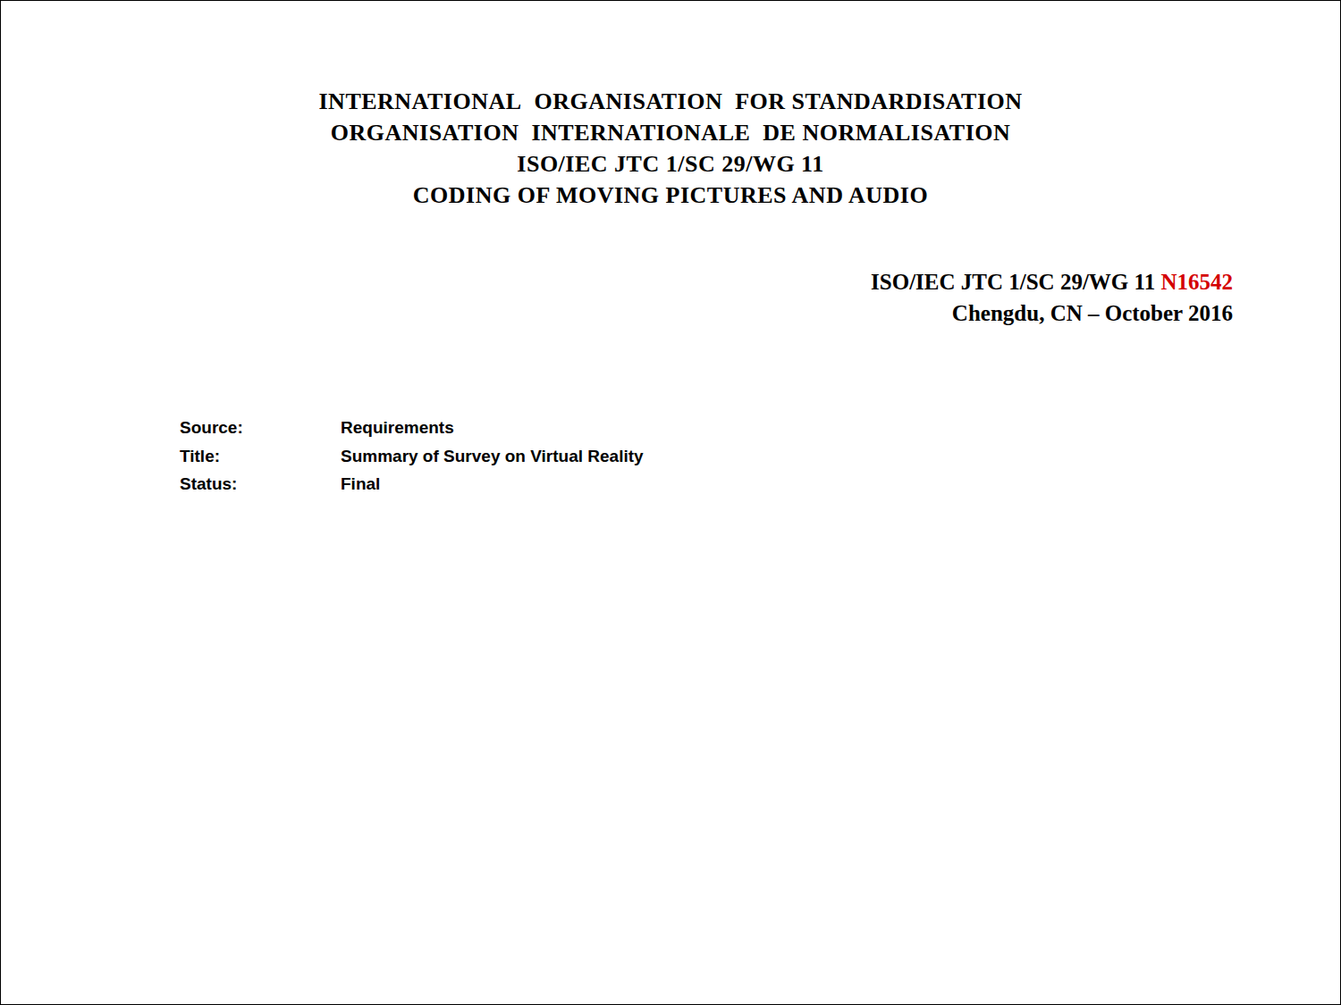INTERNATIONAL ORGANISATION FOR STANDARDISATION
ORGANISATION INTERNATIONALE DE NORMALISATION
ISO/IEC JTC 1/SC 29/WG 11
CODING OF MOVING PICTURES AND AUDIO
ISO/IEC JTC 1/SC 29/WG 11 N16542
Chengdu, CN – October 2016
| Source: | Requirements |
| Title: | Summary of Survey on Virtual Reality |
| Status: | Final |